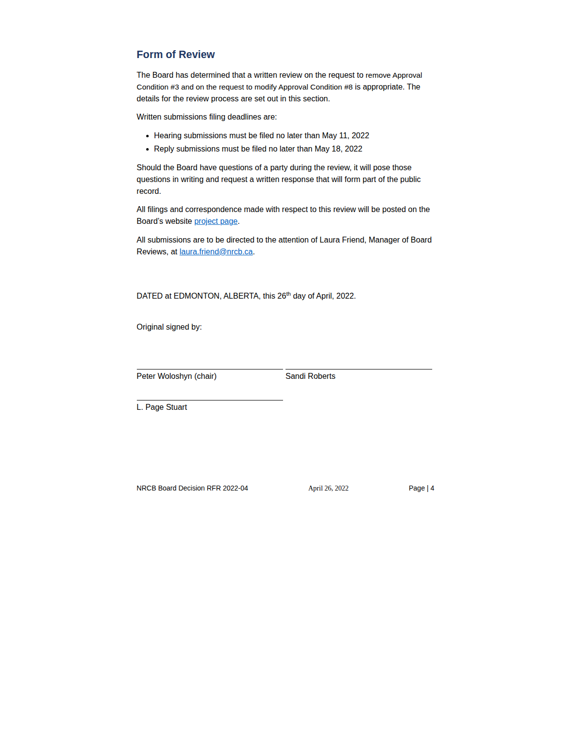Form of Review
The Board has determined that a written review on the request to remove Approval Condition #3 and on the request to modify Approval Condition #8 is appropriate. The details for the review process are set out in this section.
Written submissions filing deadlines are:
Hearing submissions must be filed no later than May 11, 2022
Reply submissions must be filed no later than May 18, 2022
Should the Board have questions of a party during the review, it will pose those questions in writing and request a written response that will form part of the public record.
All filings and correspondence made with respect to this review will be posted on the Board’s website project page.
All submissions are to be directed to the attention of Laura Friend, Manager of Board Reviews, at laura.friend@nrcb.ca.
DATED at EDMONTON, ALBERTA, this 26th day of April, 2022.
Original signed by:
| Peter Woloshyn (chair) | Sandi Roberts |
| L. Page Stuart | |
NRCB Board Decision RFR 2022-04 April 26, 2022 Page | 4